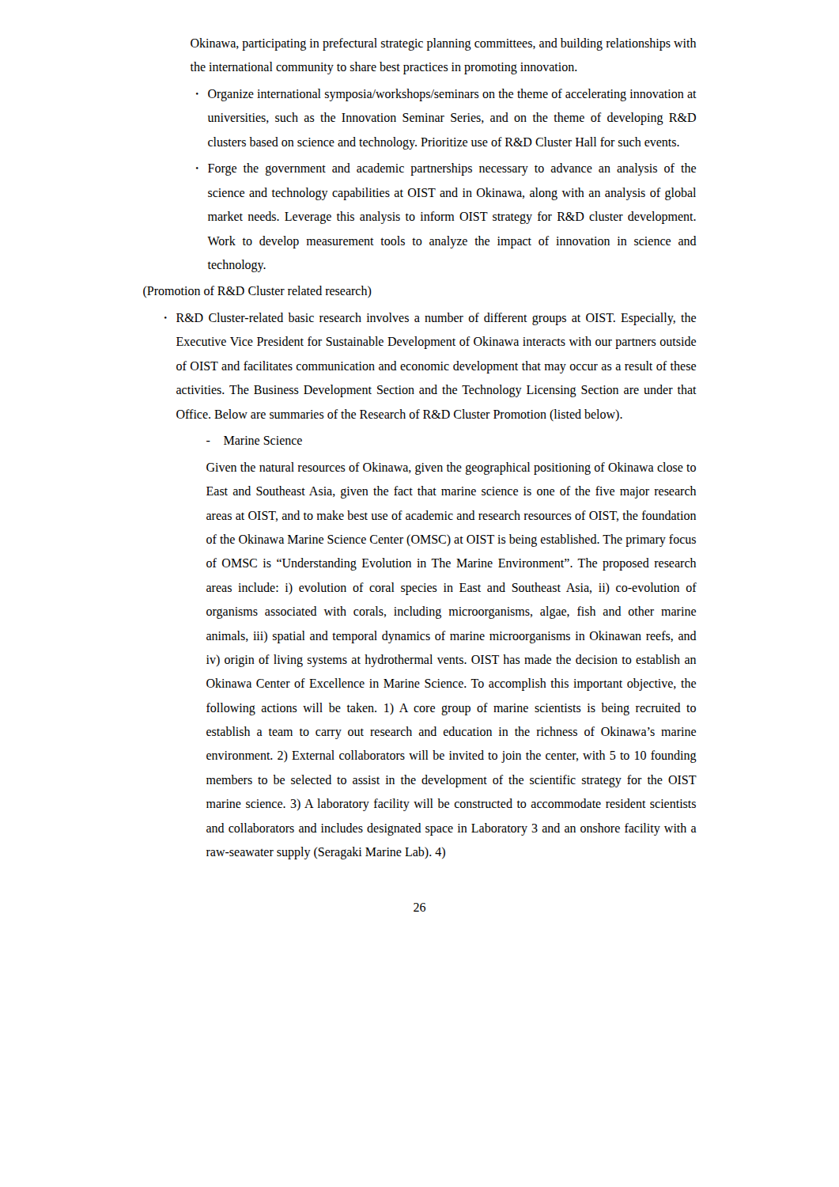Okinawa, participating in prefectural strategic planning committees, and building relationships with the international community to share best practices in promoting innovation.
Organize international symposia/workshops/seminars on the theme of accelerating innovation at universities, such as the Innovation Seminar Series, and on the theme of developing R&D clusters based on science and technology. Prioritize use of R&D Cluster Hall for such events.
Forge the government and academic partnerships necessary to advance an analysis of the science and technology capabilities at OIST and in Okinawa, along with an analysis of global market needs. Leverage this analysis to inform OIST strategy for R&D cluster development. Work to develop measurement tools to analyze the impact of innovation in science and technology.
(Promotion of R&D Cluster related research)
R&D Cluster-related basic research involves a number of different groups at OIST. Especially, the Executive Vice President for Sustainable Development of Okinawa interacts with our partners outside of OIST and facilitates communication and economic development that may occur as a result of these activities. The Business Development Section and the Technology Licensing Section are under that Office. Below are summaries of the Research of R&D Cluster Promotion (listed below).
Marine Science
Given the natural resources of Okinawa, given the geographical positioning of Okinawa close to East and Southeast Asia, given the fact that marine science is one of the five major research areas at OIST, and to make best use of academic and research resources of OIST, the foundation of the Okinawa Marine Science Center (OMSC) at OIST is being established. The primary focus of OMSC is “Understanding Evolution in The Marine Environment”. The proposed research areas include: i) evolution of coral species in East and Southeast Asia, ii) co-evolution of organisms associated with corals, including microorganisms, algae, fish and other marine animals, iii) spatial and temporal dynamics of marine microorganisms in Okinawan reefs, and iv) origin of living systems at hydrothermal vents. OIST has made the decision to establish an Okinawa Center of Excellence in Marine Science. To accomplish this important objective, the following actions will be taken. 1) A core group of marine scientists is being recruited to establish a team to carry out research and education in the richness of Okinawa’s marine environment. 2) External collaborators will be invited to join the center, with 5 to 10 founding members to be selected to assist in the development of the scientific strategy for the OIST marine science. 3) A laboratory facility will be constructed to accommodate resident scientists and collaborators and includes designated space in Laboratory 3 and an onshore facility with a raw-seawater supply (Seragaki Marine Lab). 4)
26